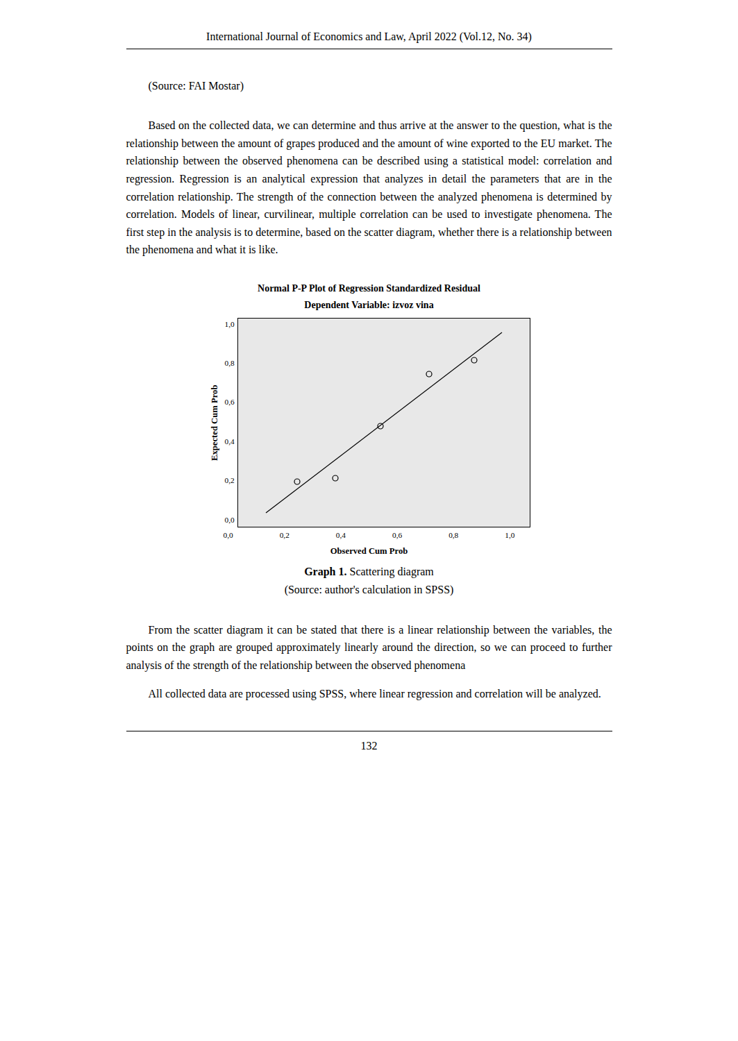International Journal of Economics and Law, April 2022 (Vol.12, No. 34)
(Source: FAI Mostar)
Based on the collected data, we can determine and thus arrive at the answer to the question, what is the relationship between the amount of grapes produced and the amount of wine exported to the EU market. The relationship between the observed phenomena can be described using a statistical model: correlation and regression. Regression is an analytical expression that analyzes in detail the parameters that are in the correlation relationship. The strength of the connection between the analyzed phenomena is determined by correlation. Models of linear, curvilinear, multiple correlation can be used to investigate phenomena. The first step in the analysis is to determine, based on the scatter diagram, whether there is a relationship between the phenomena and what it is like.
Normal P-P Plot of Regression Standardized Residual
Dependent Variable: izvoz vina
Expected Cum Prob
1,0 0,8 0,6 0,4 0,2 0,0
0,0 0,2 0,4 0,6 0,8 1,0
Observed Cum Prob
Graph 1. Scattering diagram (Source: author's calculation in SPSS)
From the scatter diagram it can be stated that there is a linear relationship between the variables, the points on the graph are grouped approximately linearly around the direction, so we can proceed to further analysis of the strength of the relationship between the observed phenomena
All collected data are processed using SPSS, where linear regression and correlation will be analyzed.
132